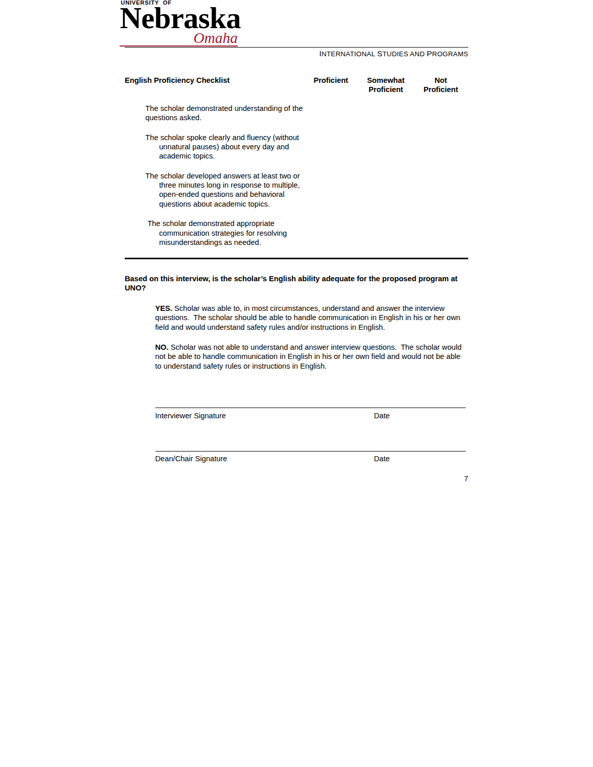UNIVERSITY OF
Nebraska
Omaha
INTERNATIONAL STUDIES AND PROGRAMS
| English Proficiency Checklist | Proficient | Somewhat Proficient | Not Proficient |
| --- | --- | --- | --- |
| The scholar demonstrated understanding of the questions asked. | | | |
| The scholar spoke clearly and fluency (without unnatural pauses) about every day and academic topics. | | | |
| The scholar developed answers at least two or three minutes long in response to multiple, open-ended questions and behavioral questions about academic topics. | | | |
| The scholar demonstrated appropriate communication strategies for resolving misunderstandings as needed. | | | |
Based on this interview, is the scholar’s English ability adequate for the proposed program at UNO?
YES. Scholar was able to, in most circumstances, understand and answer the interview questions. The scholar should be able to handle communication in English in his or her own field and would understand safety rules and/or instructions in English.
NO. Scholar was not able to understand and answer interview questions. The scholar would not be able to handle communication in English in his or her own field and would not be able to understand safety rules or instructions in English.
Interviewer Signature Date
Dean/Chair Signature Date
7